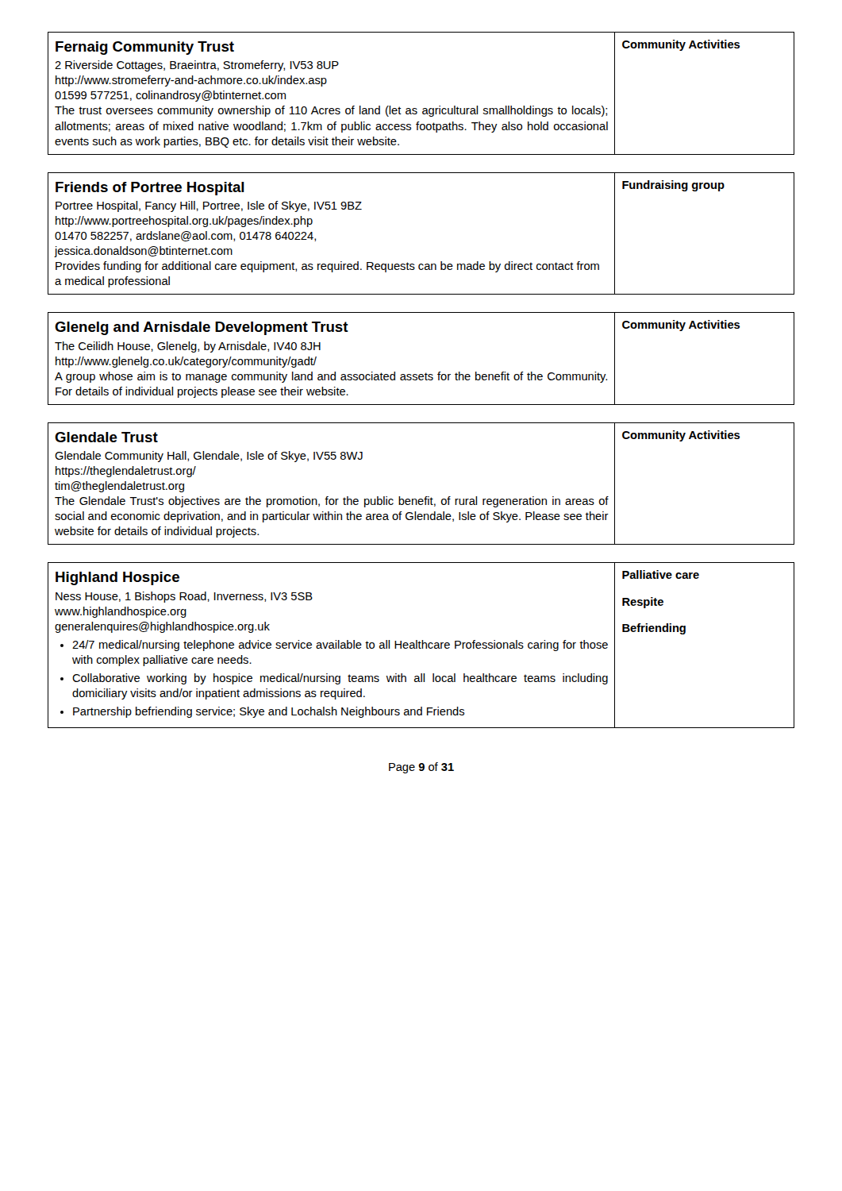| Fernaig Community Trust 2 Riverside Cottages, Braeintra, Stromeferry, IV53 8UP http://www.stromeferry-and-achmore.co.uk/index.asp 01599 577251, colinandrosy@btinternet.com The trust oversees community ownership of 110 Acres of land (let as agricultural smallholdings to locals); allotments; areas of mixed native woodland; 1.7km of public access footpaths. They also hold occasional events such as work parties, BBQ etc. for details visit their website. | Community Activities |
| Friends of Portree Hospital Portree Hospital, Fancy Hill, Portree, Isle of Skye, IV51 9BZ http://www.portreehospital.org.uk/pages/index.php 01470 582257, ardslane@aol.com, 01478 640224, jessica.donaldson@btinternet.com Provides funding for additional care equipment, as required. Requests can be made by direct contact from a medical professional | Fundraising group |
| Glenelg and Arnisdale Development Trust The Ceilidh House, Glenelg, by Arnisdale, IV40 8JH http://www.glenelg.co.uk/category/community/gadt/ A group whose aim is to manage community land and associated assets for the benefit of the Community. For details of individual projects please see their website. | Community Activities |
| Glendale Trust Glendale Community Hall, Glendale, Isle of Skye, IV55 8WJ https://theglendaletrust.org/ tim@theglendaletrust.org The Glendale Trust's objectives are the promotion, for the public benefit, of rural regeneration in areas of social and economic deprivation, and in particular within the area of Glendale, Isle of Skye. Please see their website for details of individual projects. | Community Activities |
| Highland Hospice Ness House, 1 Bishops Road, Inverness, IV3 5SB www.highlandhospice.org generalenquires@highlandhospice.org.uk 24/7 medical/nursing telephone advice service available to all Healthcare Professionals caring for those with complex palliative care needs. Collaborative working by hospice medical/nursing teams with all local healthcare teams including domiciliary visits and/or inpatient admissions as required. Partnership befriending service; Skye and Lochalsh Neighbours and Friends | Palliative care Respite Befriending |
Page 9 of 31